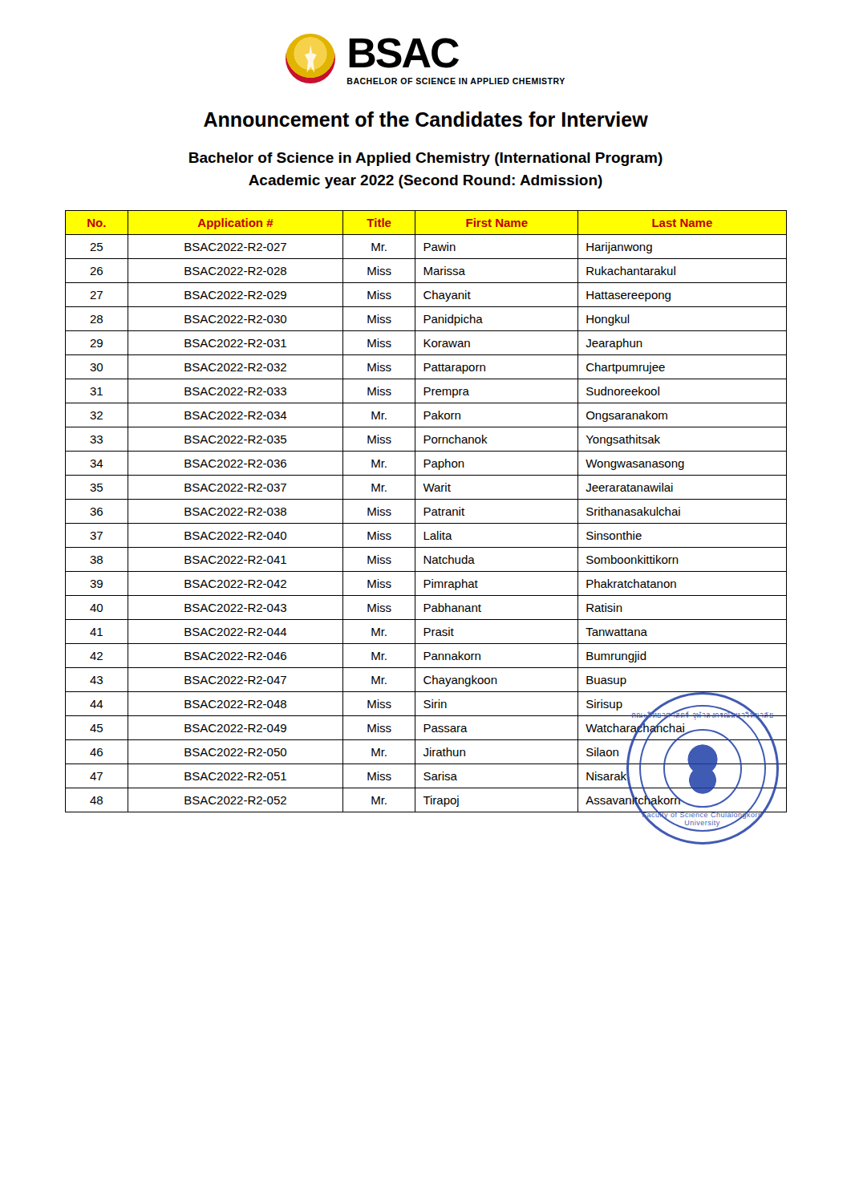BSAC
BACHELOR OF SCIENCE IN APPLIED CHEMISTRY
Announcement of the Candidates for Interview
Bachelor of Science in Applied Chemistry (International Program)
Academic year 2022 (Second Round: Admission)
| No. | Application # | Title | First Name | Last Name |
| --- | --- | --- | --- | --- |
| 25 | BSAC2022-R2-027 | Mr. | Pawin | Harijanwong |
| 26 | BSAC2022-R2-028 | Miss | Marissa | Rukachantarakul |
| 27 | BSAC2022-R2-029 | Miss | Chayanit | Hattasereepong |
| 28 | BSAC2022-R2-030 | Miss | Panidpicha | Hongkul |
| 29 | BSAC2022-R2-031 | Miss | Korawan | Jearaphun |
| 30 | BSAC2022-R2-032 | Miss | Pattaraporn | Chartpumrujee |
| 31 | BSAC2022-R2-033 | Miss | Prempra | Sudnoreekool |
| 32 | BSAC2022-R2-034 | Mr. | Pakorn | Ongsaranakom |
| 33 | BSAC2022-R2-035 | Miss | Pornchanok | Yongsathitsak |
| 34 | BSAC2022-R2-036 | Mr. | Paphon | Wongwasanasong |
| 35 | BSAC2022-R2-037 | Mr. | Warit | Jeeraratanawilai |
| 36 | BSAC2022-R2-038 | Miss | Patranit | Srithanasakulchai |
| 37 | BSAC2022-R2-040 | Miss | Lalita | Sinsonthie |
| 38 | BSAC2022-R2-041 | Miss | Natchuda | Somboonkittikorn |
| 39 | BSAC2022-R2-042 | Miss | Pimraphat | Phakratchatanon |
| 40 | BSAC2022-R2-043 | Miss | Pabhanant | Ratisin |
| 41 | BSAC2022-R2-044 | Mr. | Prasit | Tanwattana |
| 42 | BSAC2022-R2-046 | Mr. | Pannakorn | Bumrungjid |
| 43 | BSAC2022-R2-047 | Mr. | Chayangkoon | Buasup |
| 44 | BSAC2022-R2-048 | Miss | Sirin | Sirisup |
| 45 | BSAC2022-R2-049 | Miss | Passara | Watcharachanchai |
| 46 | BSAC2022-R2-050 | Mr. | Jirathun | Silaon |
| 47 | BSAC2022-R2-051 | Miss | Sarisa | Nisarak |
| 48 | BSAC2022-R2-052 | Mr. | Tirapoj | Assavanitchakorn |
คณะวิทยาศาสตร์ จุฬาลงกรณ์มหาวิทยาลัย
Faculty of Science Chulalongkorn University